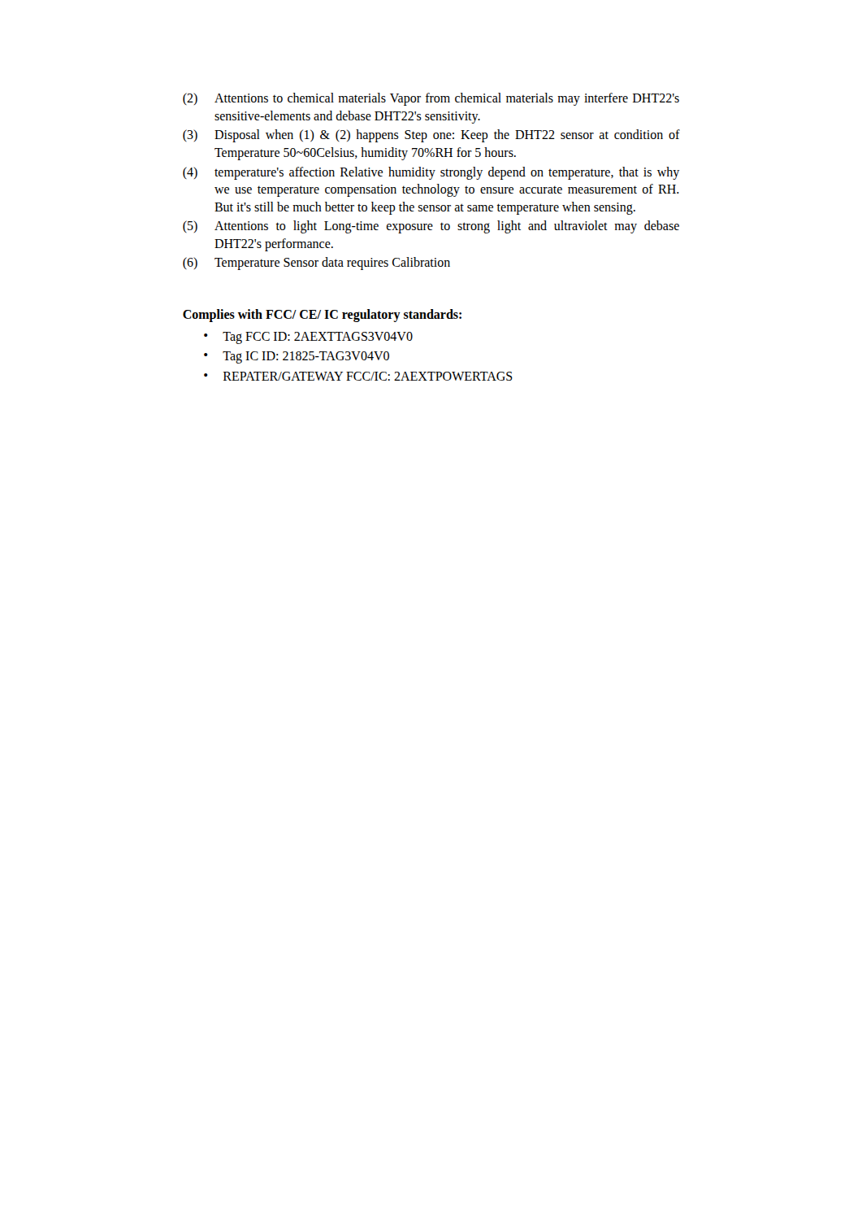(2) Attentions to chemical materials Vapor from chemical materials may interfere DHT22's sensitive-elements and debase DHT22's sensitivity.
(3) Disposal when (1) & (2) happens Step one: Keep the DHT22 sensor at condition of Temperature 50~60Celsius, humidity 70%RH for 5 hours.
(4) temperature's affection Relative humidity strongly depend on temperature, that is why we use temperature compensation technology to ensure accurate measurement of RH. But it's still be much better to keep the sensor at same temperature when sensing.
(5) Attentions to light Long-time exposure to strong light and ultraviolet may debase DHT22's performance.
(6) Temperature Sensor data requires Calibration
Complies with FCC/ CE/ IC regulatory standards:
Tag FCC ID: 2AEXTTAGS3V04V0
Tag IC ID: 21825-TAG3V04V0
REPATER/GATEWAY FCC/IC: 2AEXTPOWERTAGS